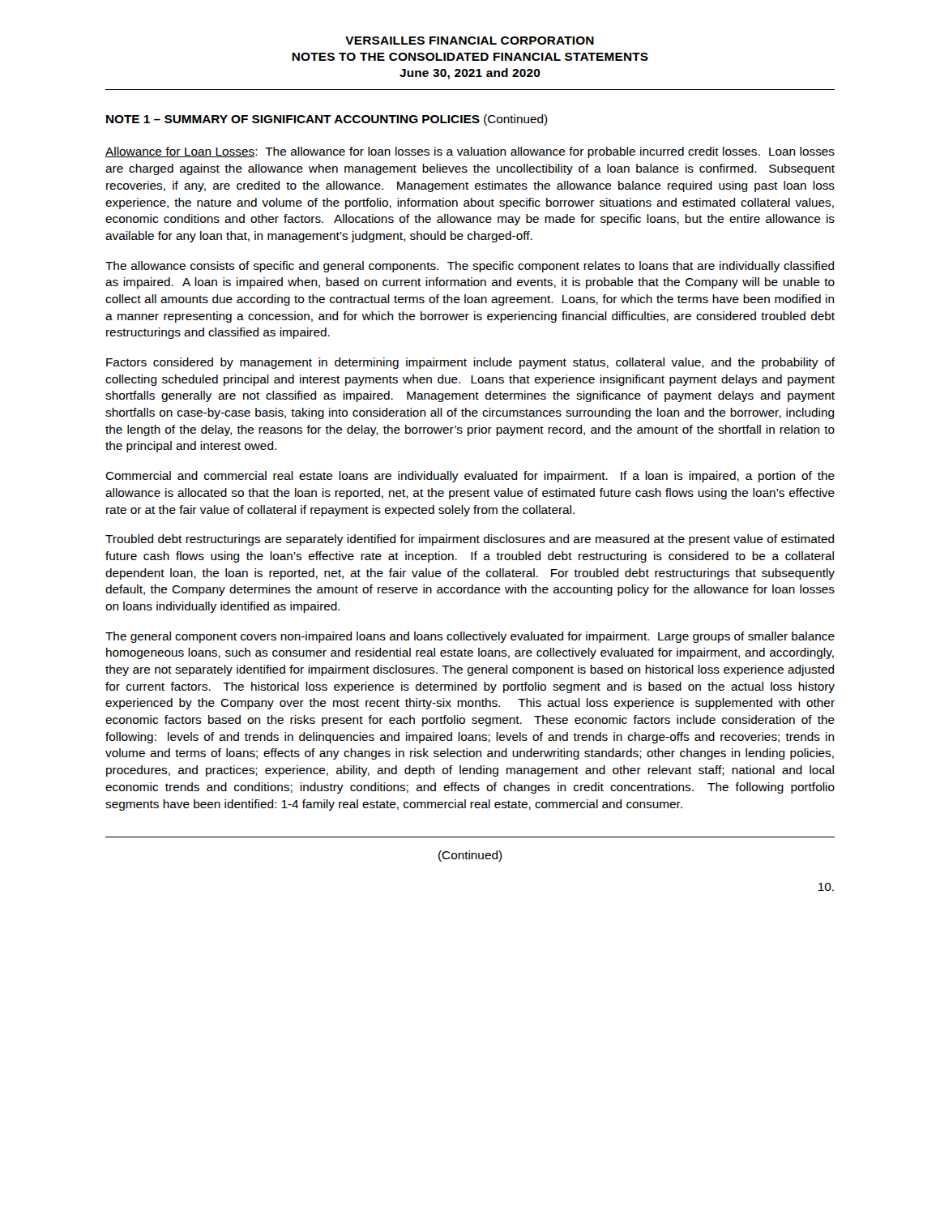VERSAILLES FINANCIAL CORPORATION
NOTES TO THE CONSOLIDATED FINANCIAL STATEMENTS
June 30, 2021 and 2020
NOTE 1 – SUMMARY OF SIGNIFICANT ACCOUNTING POLICIES (Continued)
Allowance for Loan Losses: The allowance for loan losses is a valuation allowance for probable incurred credit losses. Loan losses are charged against the allowance when management believes the uncollectibility of a loan balance is confirmed. Subsequent recoveries, if any, are credited to the allowance. Management estimates the allowance balance required using past loan loss experience, the nature and volume of the portfolio, information about specific borrower situations and estimated collateral values, economic conditions and other factors. Allocations of the allowance may be made for specific loans, but the entire allowance is available for any loan that, in management’s judgment, should be charged-off.
The allowance consists of specific and general components. The specific component relates to loans that are individually classified as impaired. A loan is impaired when, based on current information and events, it is probable that the Company will be unable to collect all amounts due according to the contractual terms of the loan agreement. Loans, for which the terms have been modified in a manner representing a concession, and for which the borrower is experiencing financial difficulties, are considered troubled debt restructurings and classified as impaired.
Factors considered by management in determining impairment include payment status, collateral value, and the probability of collecting scheduled principal and interest payments when due. Loans that experience insignificant payment delays and payment shortfalls generally are not classified as impaired. Management determines the significance of payment delays and payment shortfalls on case-by-case basis, taking into consideration all of the circumstances surrounding the loan and the borrower, including the length of the delay, the reasons for the delay, the borrower’s prior payment record, and the amount of the shortfall in relation to the principal and interest owed.
Commercial and commercial real estate loans are individually evaluated for impairment. If a loan is impaired, a portion of the allowance is allocated so that the loan is reported, net, at the present value of estimated future cash flows using the loan’s effective rate or at the fair value of collateral if repayment is expected solely from the collateral.
Troubled debt restructurings are separately identified for impairment disclosures and are measured at the present value of estimated future cash flows using the loan’s effective rate at inception. If a troubled debt restructuring is considered to be a collateral dependent loan, the loan is reported, net, at the fair value of the collateral. For troubled debt restructurings that subsequently default, the Company determines the amount of reserve in accordance with the accounting policy for the allowance for loan losses on loans individually identified as impaired.
The general component covers non-impaired loans and loans collectively evaluated for impairment. Large groups of smaller balance homogeneous loans, such as consumer and residential real estate loans, are collectively evaluated for impairment, and accordingly, they are not separately identified for impairment disclosures. The general component is based on historical loss experience adjusted for current factors. The historical loss experience is determined by portfolio segment and is based on the actual loss history experienced by the Company over the most recent thirty-six months. This actual loss experience is supplemented with other economic factors based on the risks present for each portfolio segment. These economic factors include consideration of the following: levels of and trends in delinquencies and impaired loans; levels of and trends in charge-offs and recoveries; trends in volume and terms of loans; effects of any changes in risk selection and underwriting standards; other changes in lending policies, procedures, and practices; experience, ability, and depth of lending management and other relevant staff; national and local economic trends and conditions; industry conditions; and effects of changes in credit concentrations. The following portfolio segments have been identified: 1-4 family real estate, commercial real estate, commercial and consumer.
(Continued)
10.